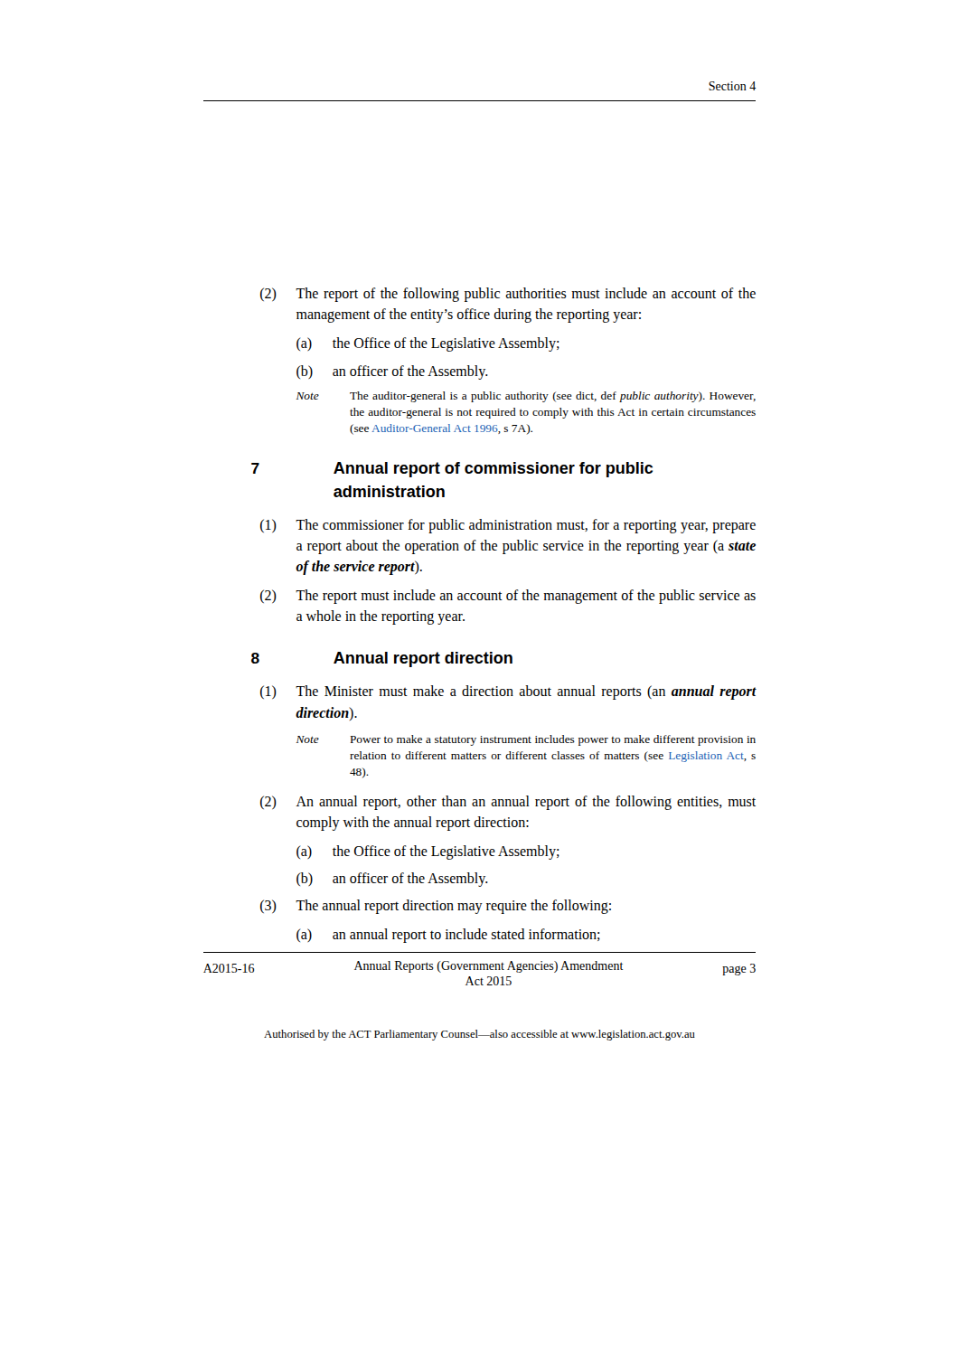Section 4
(2)
The report of the following public authorities must include an account of the management of the entity’s office during the reporting year:
(a)
the Office of the Legislative Assembly;
(b)
an officer of the Assembly.
Note
The auditor-general is a public authority (see dict, def public authority). However, the auditor-general is not required to comply with this Act in certain circumstances (see Auditor-General Act 1996, s 7A).
7
Annual report of commissioner for public administration
(1)
The commissioner for public administration must, for a reporting year, prepare a report about the operation of the public service in the reporting year (a state of the service report).
(2)
The report must include an account of the management of the public service as a whole in the reporting year.
8
Annual report direction
(1)
The Minister must make a direction about annual reports (an annual report direction).
Note
Power to make a statutory instrument includes power to make different provision in relation to different matters or different classes of matters (see Legislation Act, s 48).
(2)
An annual report, other than an annual report of the following entities, must comply with the annual report direction:
(a)
the Office of the Legislative Assembly;
(b)
an officer of the Assembly.
(3)
The annual report direction may require the following:
(a)
an annual report to include stated information;
A2015-16
Annual Reports (Government Agencies) Amendment
Act 2015
page 3
Authorised by the ACT Parliamentary Counsel—also accessible at www.legislation.act.gov.au